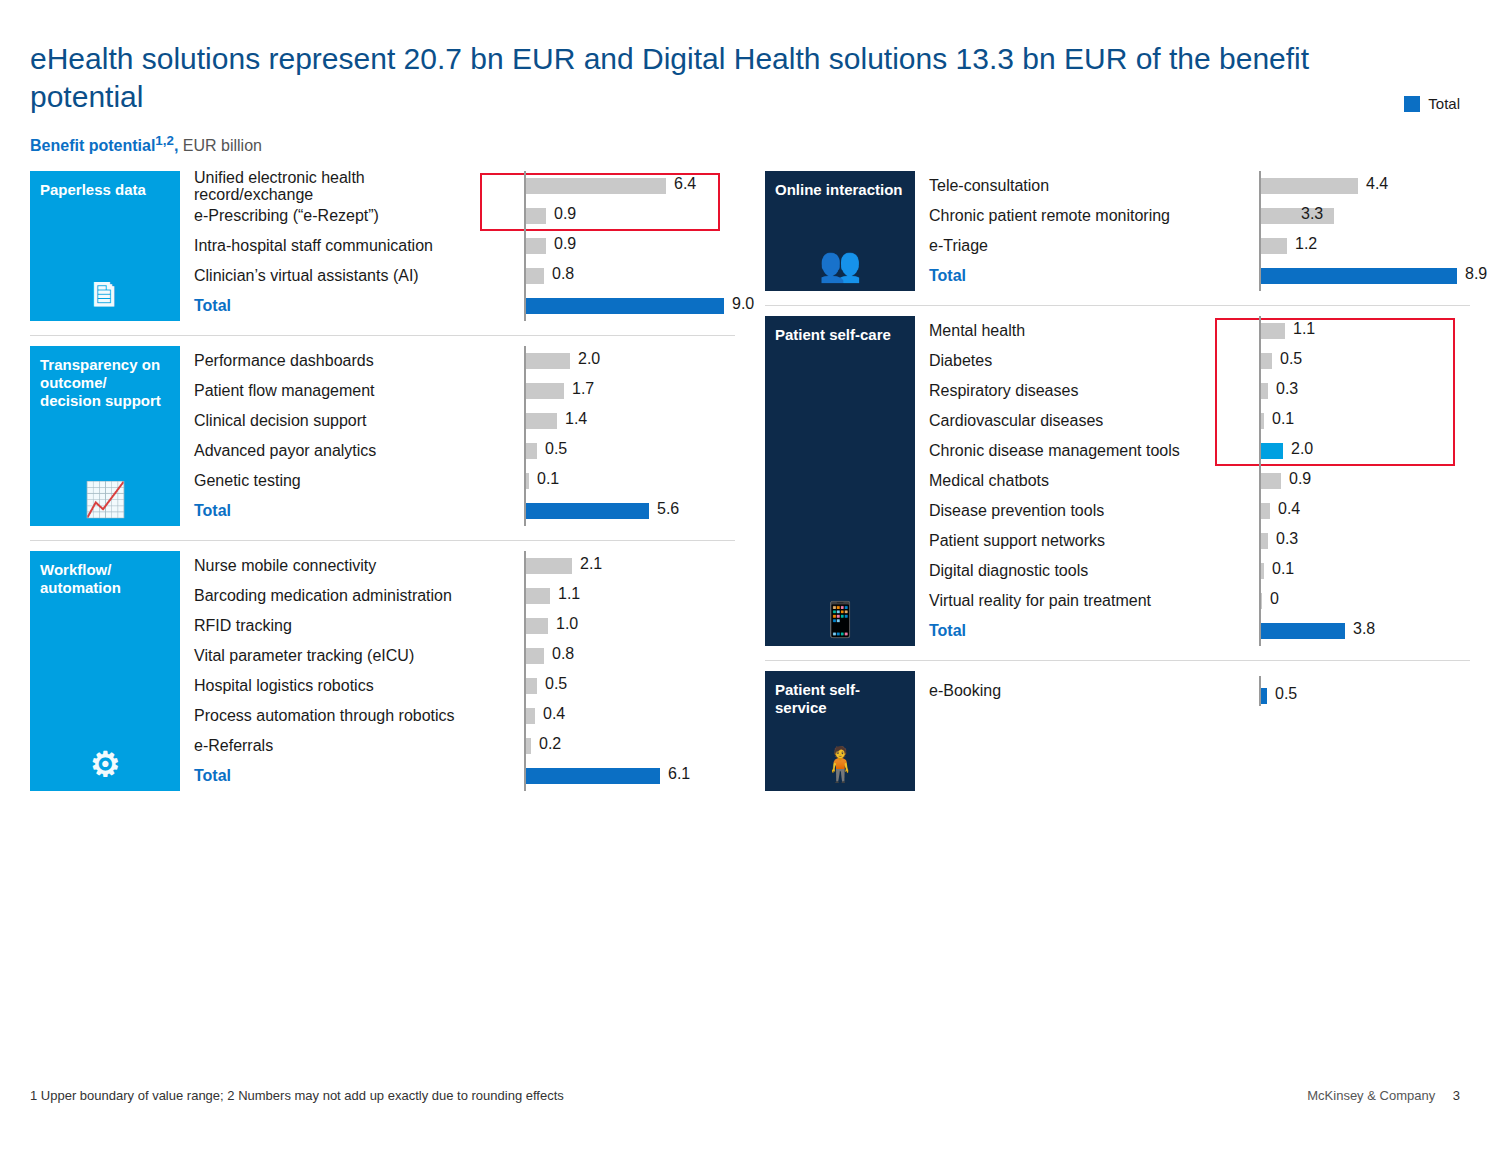eHealth solutions represent 20.7 bn EUR and Digital Health solutions 13.3 bn EUR of the benefit potential
Total
Benefit potential1,2, EUR billion
Paperless data
🗎
Unified electronic health
record/exchange
6.4
e-Prescribing (“e-Rezept”)
0.9
Intra-hospital staff communication
0.9
Clinician’s virtual assistants (AI)
0.8
Total
9.0
Transparency on outcome/ decision support
📈
Performance dashboards
2.0
Patient flow management
1.7
Clinical decision support
1.4
Advanced payor analytics
0.5
Genetic testing
0.1
Total
5.6
Workflow/ automation
⚙
Nurse mobile connectivity
2.1
Barcoding medication administration
1.1
RFID tracking
1.0
Vital parameter tracking (eICU)
0.8
Hospital logistics robotics
0.5
Process automation through robotics
0.4
e-Referrals
0.2
Total
6.1
Online interaction
👥
Tele-consultation
4.4
Chronic patient remote monitoring
3.3
e-Triage
1.2
Total
8.9
Patient self-care
📱
Mental health
1.1
Diabetes
0.5
Respiratory diseases
0.3
Cardiovascular diseases
0.1
Chronic disease management tools
2.0
Medical chatbots
0.9
Disease prevention tools
0.4
Patient support networks
0.3
Digital diagnostic tools
0.1
Virtual reality for pain treatment
0
Total
3.8
Patient self-service
🧍
e-Booking
0.5
1 Upper boundary of value range; 2 Numbers may not add up exactly due to rounding effects
McKinsey & Company 3